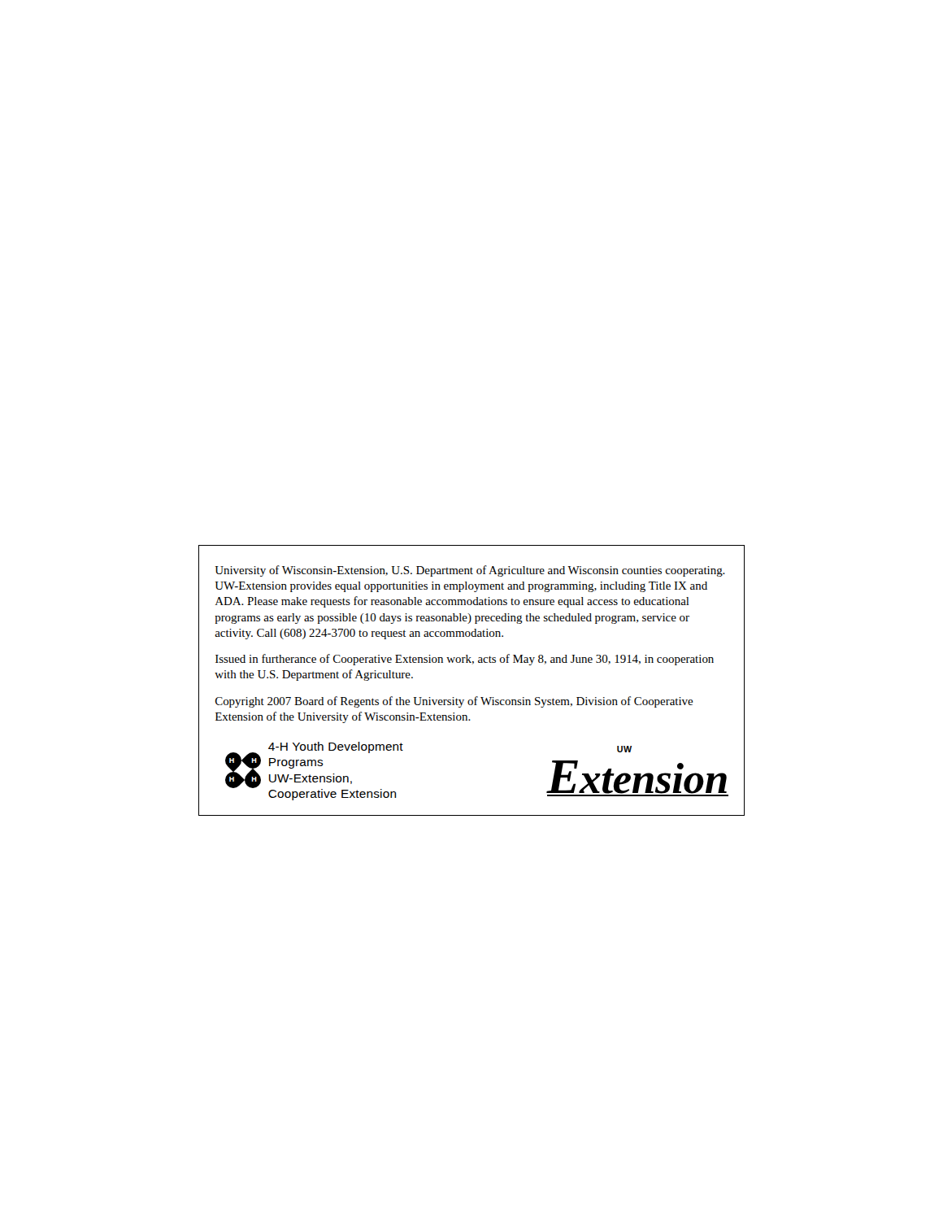University of Wisconsin-Extension, U.S. Department of Agriculture and Wisconsin counties cooperating. UW-Extension provides equal opportunities in employment and programming, including Title IX and ADA. Please make requests for reasonable accommodations to ensure equal access to educational programs as early as possible (10 days is reasonable) preceding the scheduled program, service or activity. Call (608) 224-3700 to request an accommodation.
Issued in furtherance of Cooperative Extension work, acts of May 8, and June 30, 1914, in cooperation with the U.S. Department of Agriculture.
Copyright 2007 Board of Regents of the University of Wisconsin System, Division of Cooperative Extension of the University of Wisconsin-Extension.
H H H H
4-H Youth Development Programs UW-Extension, Cooperative Extension
UW Extension